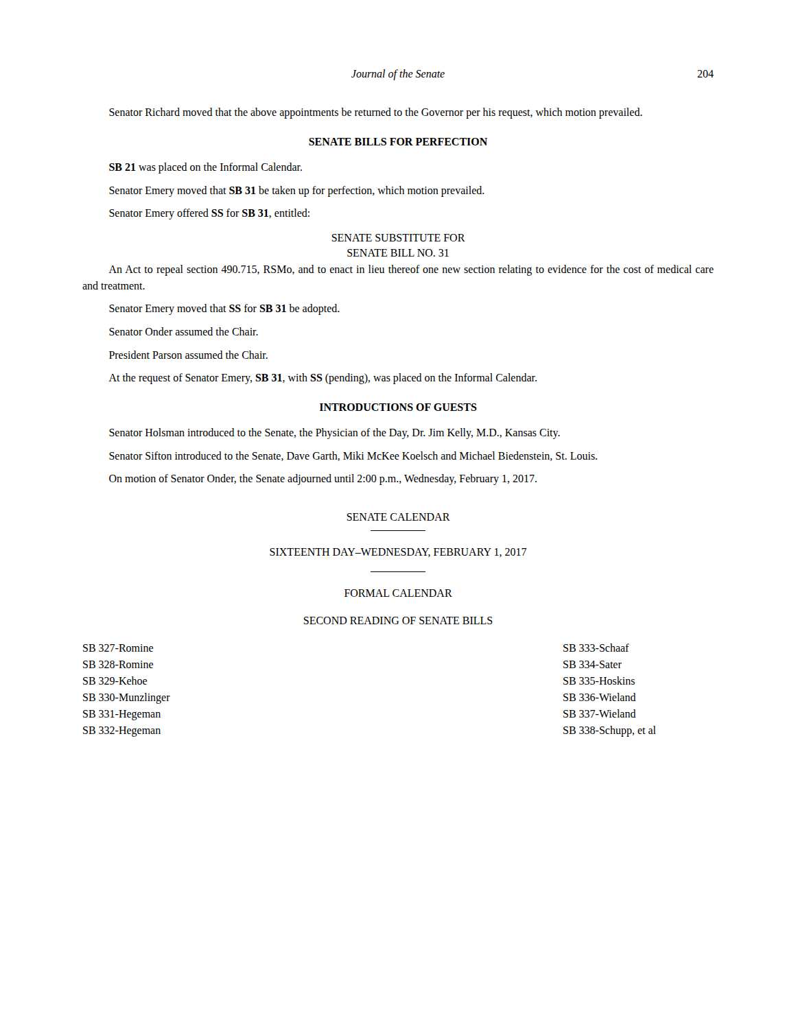Journal of the Senate 204
Senator Richard moved that the above appointments be returned to the Governor per his request, which motion prevailed.
Senate Bills for Perfection
SB 21 was placed on the Informal Calendar.
Senator Emery moved that SB 31 be taken up for perfection, which motion prevailed.
Senator Emery offered SS for SB 31, entitled:
SENATE SUBSTITUTE FOR
SENATE BILL NO. 31
An Act to repeal section 490.715, RSMo, and to enact in lieu thereof one new section relating to evidence for the cost of medical care and treatment.
Senator Emery moved that SS for SB 31 be adopted.
Senator Onder assumed the Chair.
President Parson assumed the Chair.
At the request of Senator Emery, SB 31, with SS (pending), was placed on the Informal Calendar.
Introductions of Guests
Senator Holsman introduced to the Senate, the Physician of the Day, Dr. Jim Kelly, M.D., Kansas City.
Senator Sifton introduced to the Senate, Dave Garth, Miki McKee Koelsch and Michael Biedenstein, St. Louis.
On motion of Senator Onder, the Senate adjourned until 2:00 p.m., Wednesday, February 1, 2017.
SENATE CALENDAR
SIXTEENTH DAY–WEDNESDAY, FEBRUARY 1, 2017
FORMAL CALENDAR
SECOND READING OF SENATE BILLS
| SB 327-Romine | SB 333-Schaaf |
| SB 328-Romine | SB 334-Sater |
| SB 329-Kehoe | SB 335-Hoskins |
| SB 330-Munzlinger | SB 336-Wieland |
| SB 331-Hegeman | SB 337-Wieland |
| SB 332-Hegeman | SB 338-Schupp, et al |